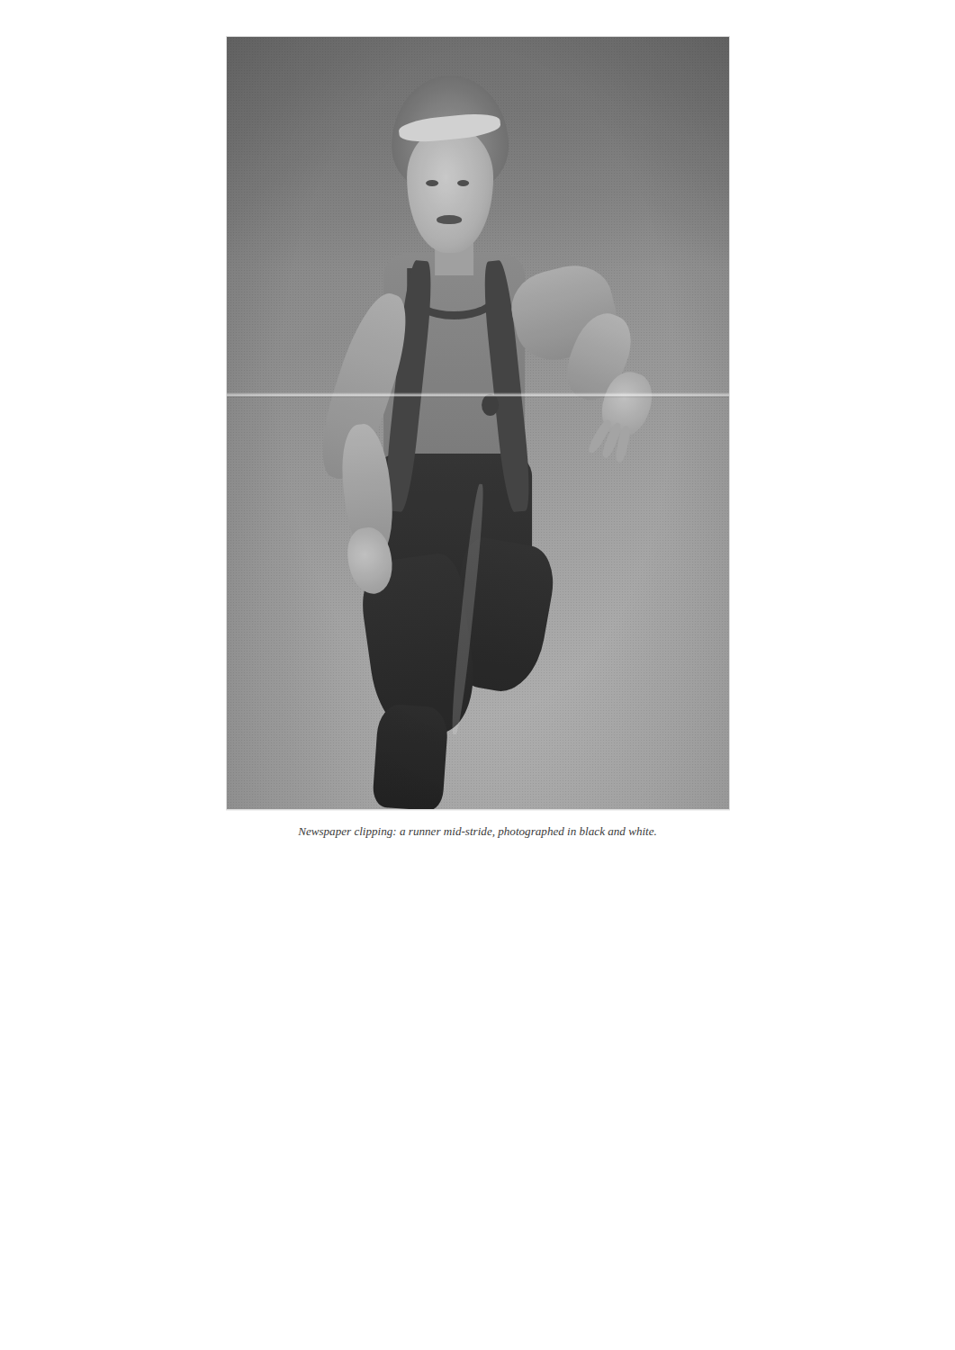Black-and-white newspaper photograph of a runner
Newspaper clipping: a runner mid-stride, photographed in black and white.